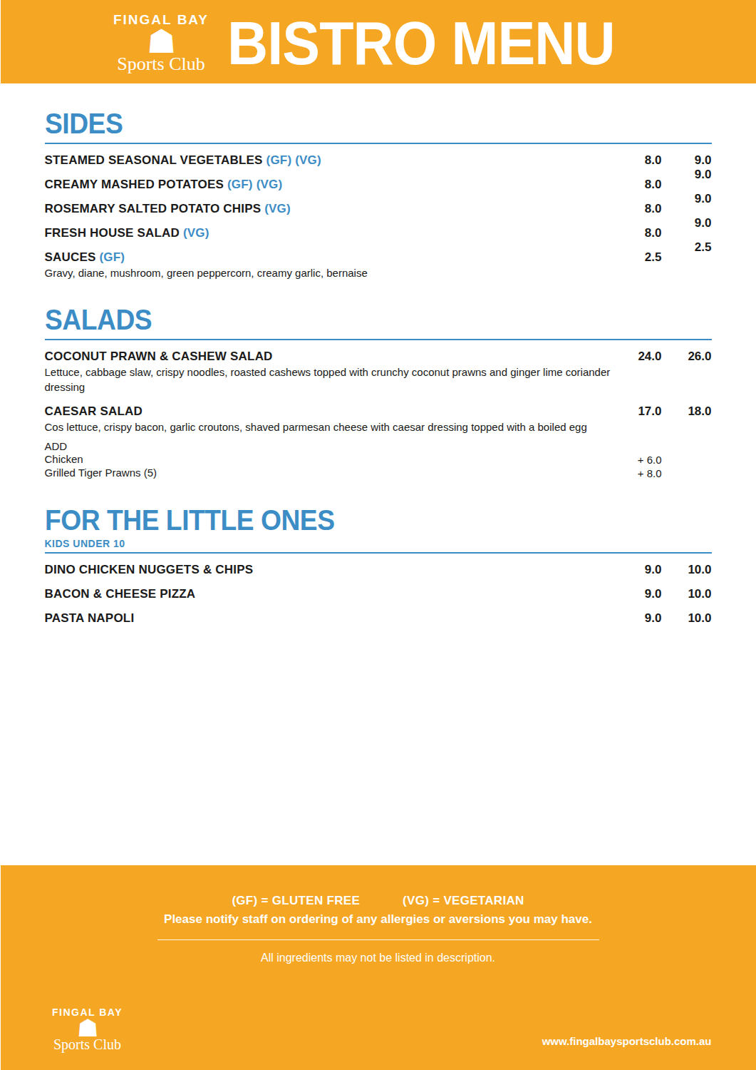FINGAL BAY
☗
Sports Club
BISTRO MENU
SIDES
| STEAMED SEASONAL VEGETABLES (GF) (VG) | 8.0 | 9.0 |
| CREAMY MASHED POTATOES (GF) (VG) | 8.0 | 9.0 |
| ROSEMARY SALTED POTATO CHIPS (VG) | 8.0 | 9.0 |
| FRESH HOUSE SALAD (VG) | 8.0 | 9.0 |
| SAUCES (GF) Gravy, diane, mushroom, green peppercorn, creamy garlic, bernaise | 2.5 | 2.5 |
SALADS
| COCONUT PRAWN & CASHEW SALAD Lettuce, cabbage slaw, crispy noodles, roasted cashews topped with crunchy coconut prawns and ginger lime coriander dressing | 24.0 | 26.0 |
| CAESAR SALAD Cos lettuce, crispy bacon, garlic croutons, shaved parmesan cheese with caesar dressing topped with a boiled egg | 17.0 | 18.0 |
| ADD | | |
| Chicken | + 6.0 | |
| Grilled Tiger Prawns (5) | + 8.0 | |
FOR THE LITTLE ONES
KIDS UNDER 10
| DINO CHICKEN NUGGETS & CHIPS | 9.0 | 10.0 |
| BACON & CHEESE PIZZA | 9.0 | 10.0 |
| PASTA NAPOLI | 9.0 | 10.0 |
(GF) = GLUTEN FREE (VG) = VEGETARIAN
Please notify staff on ordering of any allergies or aversions you may have.
All ingredients may not be listed in description.
FINGAL BAY
☗
Sports Club
www.fingalbaysportsclub.com.au